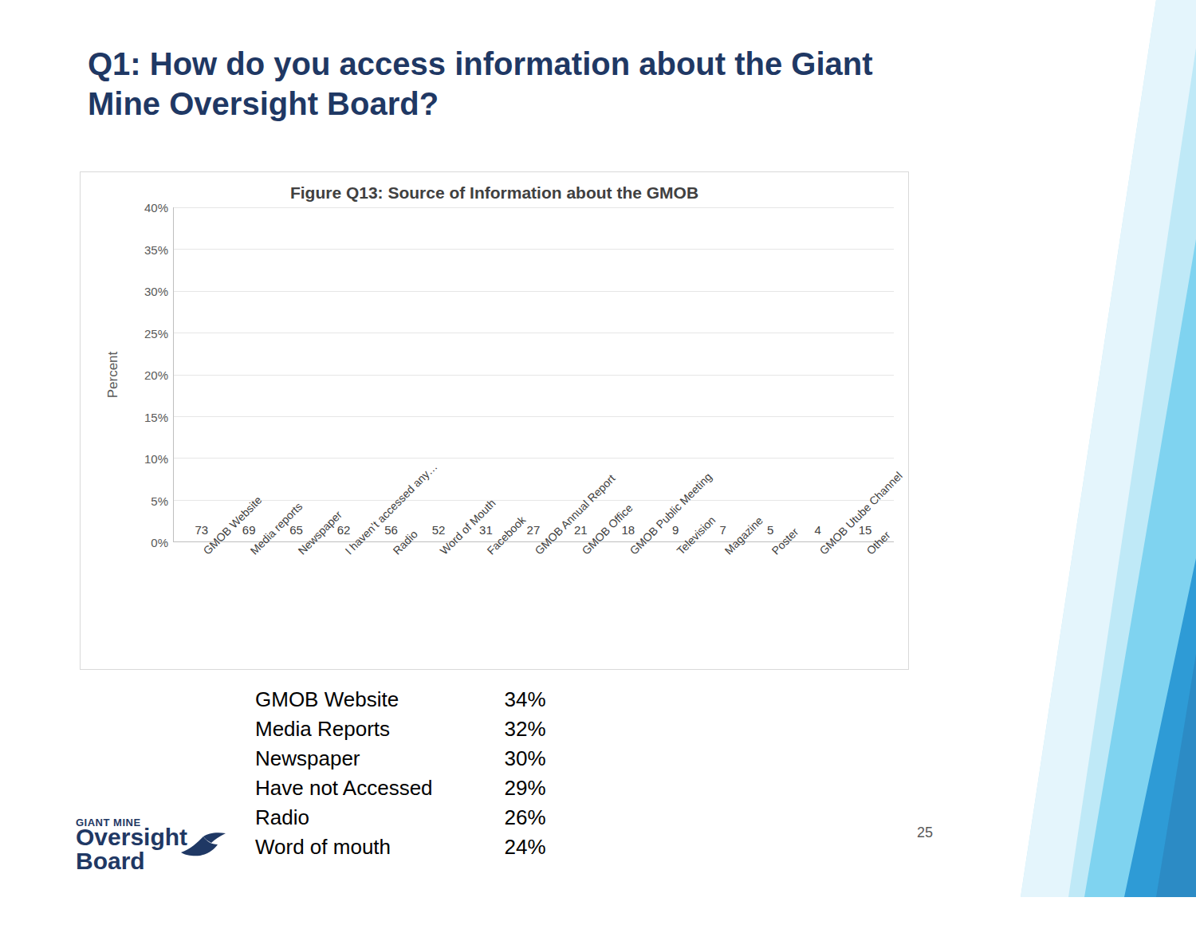Q1: How do you access information about the Giant Mine Oversight Board?
Figure Q13: Source of Information about the GMOB
Percent
40% 35% 30% 25% 20% 15% 10% 5% 0%
73
69
65
62
56
52
31
27
21
18
9
7
5
4
15
GMOB Website
Media reports
Newspaper
I haven’t accessed any…
Radio
Word of Mouth
Facebook
GMOB Annual Report
GMOB Office
GMOB Public Meeting
Television
Magazine
Poster
GMOB Utube Channel
Other
| GMOB Website | 34% |
| Media Reports | 32% |
| Newspaper | 30% |
| Have not Accessed | 29% |
| Radio | 26% |
| Word of mouth | 24% |
25
GIANT MINE
Oversight Board